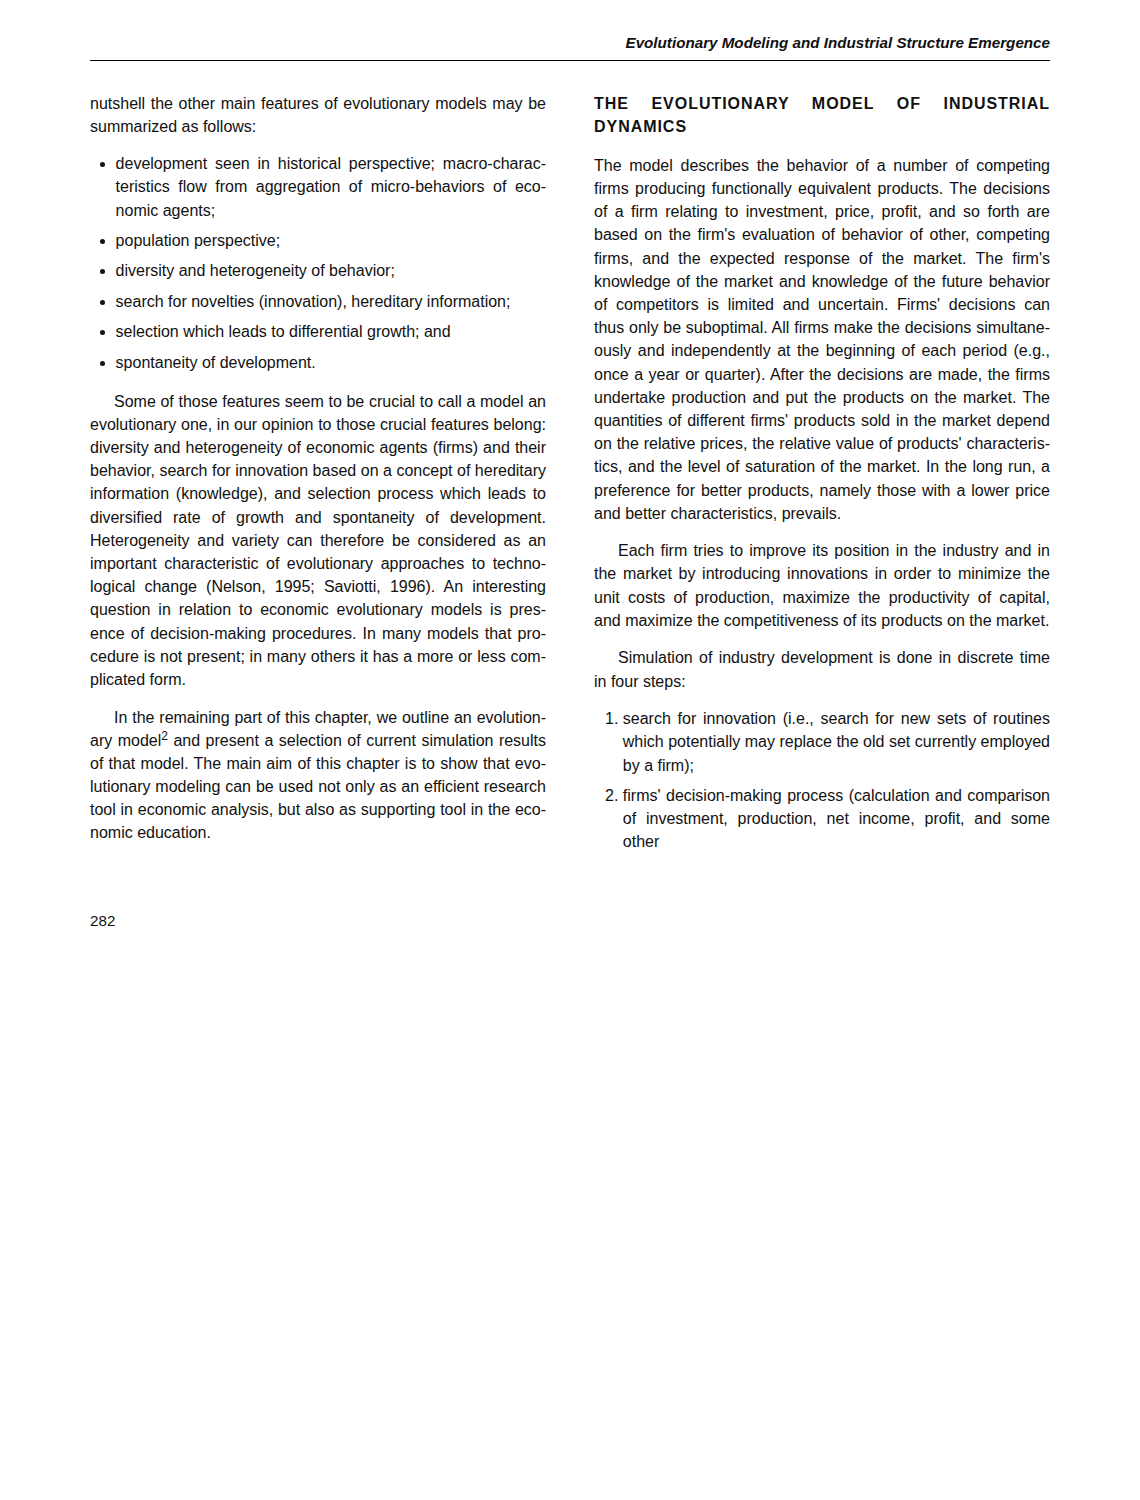Evolutionary Modeling and Industrial Structure Emergence
nutshell the other main features of evolutionary models may be summarized as follows:
development seen in historical perspective; macro-characteristics flow from aggregation of micro-behaviors of economic agents;
population perspective;
diversity and heterogeneity of behavior;
search for novelties (innovation), hereditary information;
selection which leads to differential growth; and
spontaneity of development.
Some of those features seem to be crucial to call a model an evolutionary one, in our opinion to those crucial features belong: diversity and heterogeneity of economic agents (firms) and their behavior, search for innovation based on a concept of hereditary information (knowledge), and selection process which leads to diversified rate of growth and spontaneity of development. Heterogeneity and variety can therefore be considered as an important characteristic of evolutionary approaches to technological change (Nelson, 1995; Saviotti, 1996). An interesting question in relation to economic evolutionary models is presence of decision-making procedures. In many models that procedure is not present; in many others it has a more or less complicated form.
In the remaining part of this chapter, we outline an evolutionary model2 and present a selection of current simulation results of that model. The main aim of this chapter is to show that evolutionary modeling can be used not only as an efficient research tool in economic analysis, but also as supporting tool in the economic education.
The Evolutionary Model of Industrial Dynamics
The model describes the behavior of a number of competing firms producing functionally equivalent products. The decisions of a firm relating to investment, price, profit, and so forth are based on the firm's evaluation of behavior of other, competing firms, and the expected response of the market. The firm's knowledge of the market and knowledge of the future behavior of competitors is limited and uncertain. Firms' decisions can thus only be suboptimal. All firms make the decisions simultaneously and independently at the beginning of each period (e.g., once a year or quarter). After the decisions are made, the firms undertake production and put the products on the market. The quantities of different firms' products sold in the market depend on the relative prices, the relative value of products' characteristics, and the level of saturation of the market. In the long run, a preference for better products, namely those with a lower price and better characteristics, prevails.
Each firm tries to improve its position in the industry and in the market by introducing innovations in order to minimize the unit costs of production, maximize the productivity of capital, and maximize the competitiveness of its products on the market.
Simulation of industry development is done in discrete time in four steps:
search for innovation (i.e., search for new sets of routines which potentially may replace the old set currently employed by a firm);
firms' decision-making process (calculation and comparison of investment, production, net income, profit, and some other
282